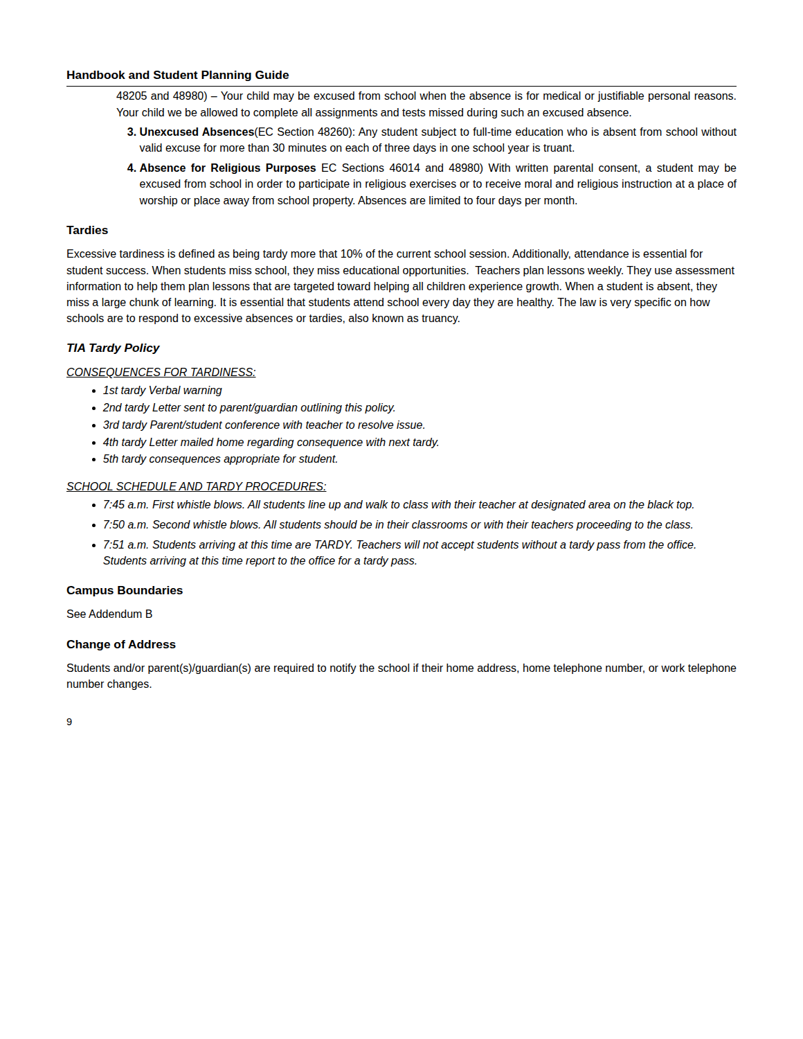Handbook and Student Planning Guide
48205 and 48980) – Your child may be excused from school when the absence is for medical or justifiable personal reasons. Your child we be allowed to complete all assignments and tests missed during such an excused absence.
Unexcused Absences(EC Section 48260): Any student subject to full-time education who is absent from school without valid excuse for more than 30 minutes on each of three days in one school year is truant.
Absence for Religious Purposes EC Sections 46014 and 48980) With written parental consent, a student may be excused from school in order to participate in religious exercises or to receive moral and religious instruction at a place of worship or place away from school property. Absences are limited to four days per month.
Tardies
Excessive tardiness is defined as being tardy more that 10% of the current school session. Additionally, attendance is essential for student success. When students miss school, they miss educational opportunities. Teachers plan lessons weekly. They use assessment information to help them plan lessons that are targeted toward helping all children experience growth. When a student is absent, they miss a large chunk of learning. It is essential that students attend school every day they are healthy. The law is very specific on how schools are to respond to excessive absences or tardies, also known as truancy.
TIA Tardy Policy
CONSEQUENCES FOR TARDINESS:
1st tardy Verbal warning
2nd tardy Letter sent to parent/guardian outlining this policy.
3rd tardy Parent/student conference with teacher to resolve issue.
4th tardy Letter mailed home regarding consequence with next tardy.
5th tardy consequences appropriate for student.
SCHOOL SCHEDULE AND TARDY PROCEDURES:
7:45 a.m. First whistle blows. All students line up and walk to class with their teacher at designated area on the black top.
7:50 a.m. Second whistle blows. All students should be in their classrooms or with their teachers proceeding to the class.
7:51 a.m. Students arriving at this time are TARDY. Teachers will not accept students without a tardy pass from the office. Students arriving at this time report to the office for a tardy pass.
Campus Boundaries
See Addendum B
Change of Address
Students and/or parent(s)/guardian(s) are required to notify the school if their home address, home telephone number, or work telephone number changes.
9